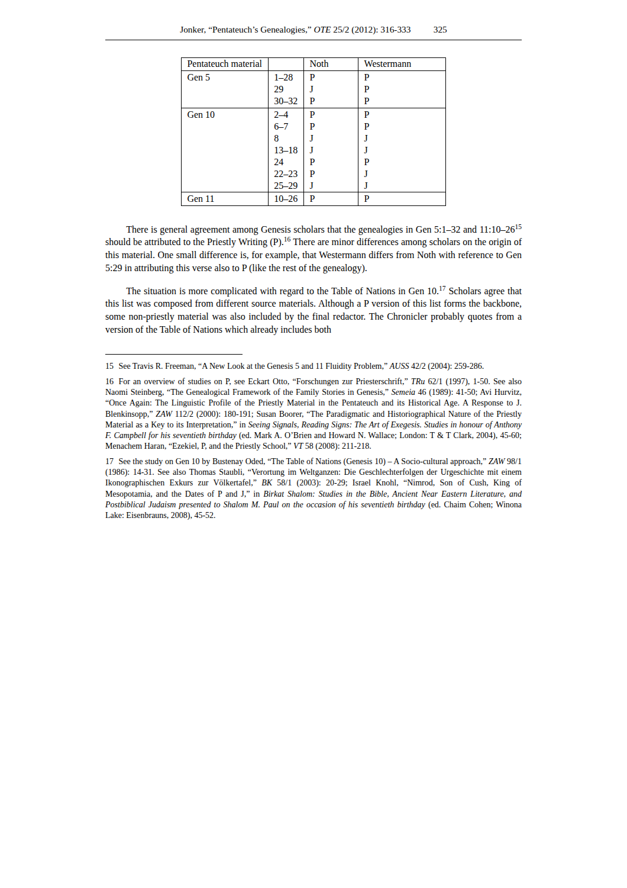Jonker, “Pentateuch’s Genealogies,” OTE 25/2 (2012): 316-333325
| Pentateuch material | | Noth | Westermann |
| Gen 5 | 1–28 29 30–32 | P J P | P P P |
| Gen 10 | 2–4 6–7 8 13–18 24 22–23 25–29 | P P J J P P J | P P J J P J J |
| Gen 11 | 10–26 | P | P |
There is general agreement among Genesis scholars that the genealogies in Gen 5:1–32 and 11:10–2615 should be attributed to the Priestly Writing (P).16 There are minor differences among scholars on the origin of this material. One small difference is, for example, that Westermann differs from Noth with reference to Gen 5:29 in attributing this verse also to P (like the rest of the genealogy).
The situation is more complicated with regard to the Table of Nations in Gen 10.17 Scholars agree that this list was composed from different source materials. Although a P version of this list forms the backbone, some non-priestly material was also included by the final redactor. The Chronicler probably quotes from a version of the Table of Nations which already includes both
15 See Travis R. Freeman, “A New Look at the Genesis 5 and 11 Fluidity Problem,” AUSS 42/2 (2004): 259-286.
16 For an overview of studies on P, see Eckart Otto, “Forschungen zur Priesterschrift,” TRu 62/1 (1997), 1-50. See also Naomi Steinberg, “The Genealogical Framework of the Family Stories in Genesis,” Semeia 46 (1989): 41-50; Avi Hurvitz, “Once Again: The Linguistic Profile of the Priestly Material in the Pentateuch and its Historical Age. A Response to J. Blenkinsopp,” ZAW 112/2 (2000): 180-191; Susan Boorer, “The Paradigmatic and Historiographical Nature of the Priestly Material as a Key to its Interpretation,” in Seeing Signals, Reading Signs: The Art of Exegesis. Studies in honour of Anthony F. Campbell for his seventieth birthday (ed. Mark A. O’Brien and Howard N. Wallace; London: T & T Clark, 2004), 45-60; Menachem Haran, “Ezekiel, P, and the Priestly School,” VT 58 (2008): 211-218.
17 See the study on Gen 10 by Bustenay Oded, “The Table of Nations (Genesis 10) – A Socio-cultural approach,” ZAW 98/1 (1986): 14-31. See also Thomas Staubli, “Verortung im Weltganzen: Die Geschlechterfolgen der Urgeschichte mit einem Ikonographischen Exkurs zur Völkertafel,” BK 58/1 (2003): 20-29; Israel Knohl, “Nimrod, Son of Cush, King of Mesopotamia, and the Dates of P and J,” in Birkat Shalom: Studies in the Bible, Ancient Near Eastern Literature, and Postbiblical Judaism presented to Shalom M. Paul on the occasion of his seventieth birthday (ed. Chaim Cohen; Winona Lake: Eisenbrauns, 2008), 45-52.